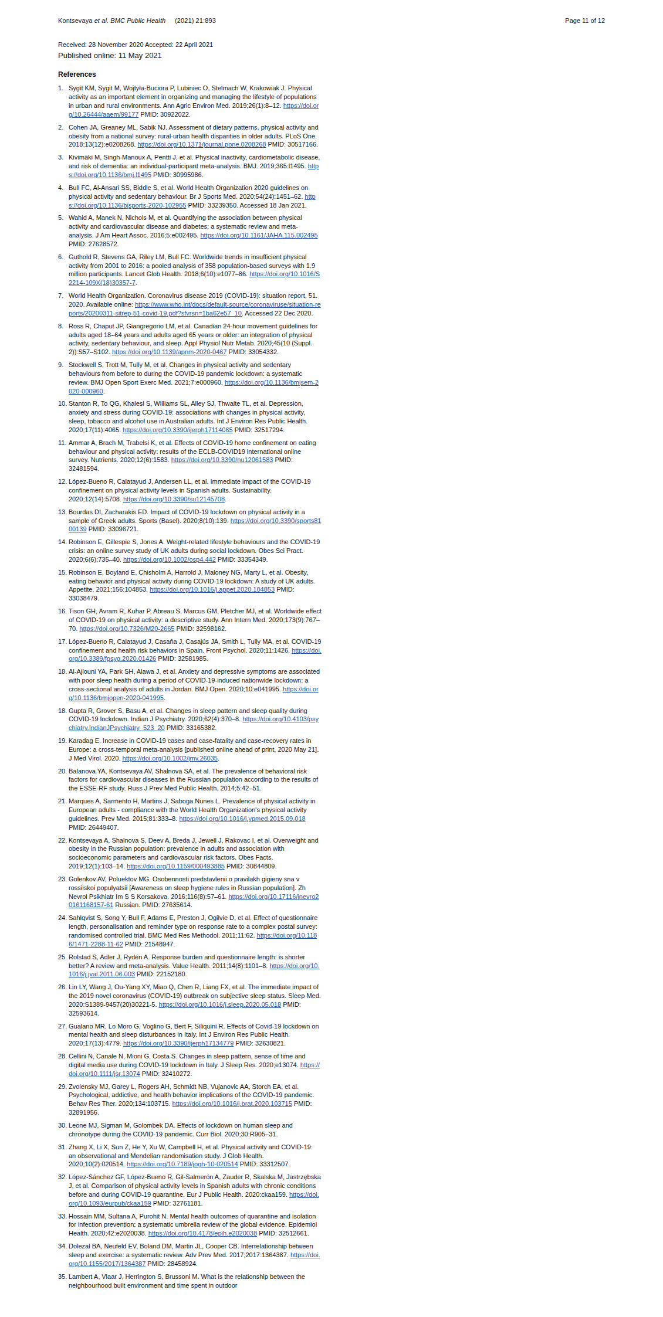Kontsevaya et al. BMC Public Health (2021) 21:893
Page 11 of 12
Received: 28 November 2020 Accepted: 22 April 2021
Published online: 11 May 2021
References
Sygit KM, Sygit M, Wojtyła-Buciora P, Lubiniec O, Stelmach W, Krakowiak J. Physical activity as an important element in organizing and managing the lifestyle of populations in urban and rural environments. Ann Agric Environ Med. 2019;26(1):8–12. https://doi.org/10.26444/aaem/99177 PMID: 30922022.
Cohen JA, Greaney ML, Sabik NJ. Assessment of dietary patterns, physical activity and obesity from a national survey: rural-urban health disparities in older adults. PLoS One. 2018;13(12):e0208268. https://doi.org/10.1371/journal.pone.0208268 PMID: 30517166.
Kivimäki M, Singh-Manoux A, Pentti J, et al. Physical inactivity, cardiometabolic disease, and risk of dementia: an individual-participant meta-analysis. BMJ. 2019;365:l1495. https://doi.org/10.1136/bmj.l1495 PMID: 30995986.
Bull FC, Al-Ansari SS, Biddle S, et al. World Health Organization 2020 guidelines on physical activity and sedentary behaviour. Br J Sports Med. 2020;54(24):1451–62. https://doi.org/10.1136/bjsports-2020-102955 PMID: 33239350. Accessed 18 Jan 2021.
Wahid A, Manek N, Nichols M, et al. Quantifying the association between physical activity and cardiovascular disease and diabetes: a systematic review and meta-analysis. J Am Heart Assoc. 2016;5:e002495. https://doi.org/10.1161/JAHA.115.002495 PMID: 27628572.
Guthold R, Stevens GA, Riley LM, Bull FC. Worldwide trends in insufficient physical activity from 2001 to 2016: a pooled analysis of 358 population-based surveys with 1.9 million participants. Lancet Glob Health. 2018;6(10):e1077–86. https://doi.org/10.1016/S2214-109X(18)30357-7.
World Health Organization. Coronavirus disease 2019 (COVID-19): situation report, 51. 2020. Available online: https://www.who.int/docs/default-source/coronaviruse/situation-reports/20200311-sitrep-51-covid-19.pdf?sfvrsn=1ba62e57_10. Accessed 22 Dec 2020.
Ross R, Chaput JP, Giangregorio LM, et al. Canadian 24-hour movement guidelines for adults aged 18–64 years and adults aged 65 years or older: an integration of physical activity, sedentary behaviour, and sleep. Appl Physiol Nutr Metab. 2020;45(10 (Suppl. 2)):S57–S102. https://doi.org/10.1139/apnm-2020-0467 PMID: 33054332.
Stockwell S, Trott M, Tully M, et al. Changes in physical activity and sedentary behaviours from before to during the COVID-19 pandemic lockdown: a systematic review. BMJ Open Sport Exerc Med. 2021;7:e000960. https://doi.org/10.1136/bmjsem-2020-000960.
Stanton R, To QG, Khalesi S, Williams SL, Alley SJ, Thwaite TL, et al. Depression, anxiety and stress during COVID-19: associations with changes in physical activity, sleep, tobacco and alcohol use in Australian adults. Int J Environ Res Public Health. 2020;17(11):4065. https://doi.org/10.3390/ijerph17114065 PMID: 32517294.
Ammar A, Brach M, Trabelsi K, et al. Effects of COVID-19 home confinement on eating behaviour and physical activity: results of the ECLB-COVID19 international online survey. Nutrients. 2020;12(6):1583. https://doi.org/10.3390/nu12061583 PMID: 32481594.
López-Bueno R, Calatayud J, Andersen LL, et al. Immediate impact of the COVID-19 confinement on physical activity levels in Spanish adults. Sustainability. 2020;12(14):5708. https://doi.org/10.3390/su12145708.
Bourdas DI, Zacharakis ED. Impact of COVID-19 lockdown on physical activity in a sample of Greek adults. Sports (Basel). 2020;8(10):139. https://doi.org/10.3390/sports8100139 PMID: 33096721.
Robinson E, Gillespie S, Jones A. Weight-related lifestyle behaviours and the COVID-19 crisis: an online survey study of UK adults during social lockdown. Obes Sci Pract. 2020;6(6):735–40. https://doi.org/10.1002/osp4.442 PMID: 33354349.
Robinson E, Boyland E, Chisholm A, Harrold J, Maloney NG, Marty L, et al. Obesity, eating behavior and physical activity during COVID-19 lockdown: A study of UK adults. Appetite. 2021;156:104853. https://doi.org/10.1016/j.appet.2020.104853 PMID: 33038479.
Tison GH, Avram R, Kuhar P, Abreau S, Marcus GM, Pletcher MJ, et al. Worldwide effect of COVID-19 on physical activity: a descriptive study. Ann Intern Med. 2020;173(9):767–70. https://doi.org/10.7326/M20-2665 PMID: 32598162.
López-Bueno R, Calatayud J, Casaña J, Casajús JA, Smith L, Tully MA, et al. COVID-19 confinement and health risk behaviors in Spain. Front Psychol. 2020;11:1426. https://doi.org/10.3389/fpsyg.2020.01426 PMID: 32581985.
Al-Ajlouni YA, Park SH, Alawa J, et al. Anxiety and depressive symptoms are associated with poor sleep health during a period of COVID-19-induced nationwide lockdown: a cross-sectional analysis of adults in Jordan. BMJ Open. 2020;10:e041995. https://doi.org/10.1136/bmjopen-2020-041995.
Gupta R, Grover S, Basu A, et al. Changes in sleep pattern and sleep quality during COVID-19 lockdown. Indian J Psychiatry. 2020;62(4):370–8. https://doi.org/10.4103/psychiatry.IndianJPsychiatry_523_20 PMID: 33165382.
Karadag E. Increase in COVID-19 cases and case-fatality and case-recovery rates in Europe: a cross-temporal meta-analysis [published online ahead of print, 2020 May 21]. J Med Virol. 2020. https://doi.org/10.1002/jmv.26035.
Balanova YA, Kontsevaya AV, Shalnova SA, et al. The prevalence of behavioral risk factors for cardiovascular diseases in the Russian population according to the results of the ESSE-RF study. Russ J Prev Med Public Health. 2014;5:42–51.
Marques A, Sarmento H, Martins J, Saboga Nunes L. Prevalence of physical activity in European adults - compliance with the World Health Organization's physical activity guidelines. Prev Med. 2015;81:333–8. https://doi.org/10.1016/j.ypmed.2015.09.018 PMID: 26449407.
Kontsevaya A, Shalnova S, Deev A, Breda J, Jewell J, Rakovac I, et al. Overweight and obesity in the Russian population: prevalence in adults and association with socioeconomic parameters and cardiovascular risk factors. Obes Facts. 2019;12(1):103–14. https://doi.org/10.1159/000493885 PMID: 30844809.
Golenkov AV, Poluektov MG. Osobennosti predstavlenii o pravilakh gigieny sna v rossiiskoi populyatsii [Awareness on sleep hygiene rules in Russian population]. Zh Nevrol Psikhiatr Im S S Korsakova. 2016;116(8):57–61. https://doi.org/10.17116/jnevro20161168157-61 Russian. PMID: 27635614.
Sahlqvist S, Song Y, Bull F, Adams E, Preston J, Ogilvie D, et al. Effect of questionnaire length, personalisation and reminder type on response rate to a complex postal survey: randomised controlled trial. BMC Med Res Methodol. 2011;11:62. https://doi.org/10.1186/1471-2288-11-62 PMID: 21548947.
Rolstad S, Adler J, Rydén A. Response burden and questionnaire length: is shorter better? A review and meta-analysis. Value Health. 2011;14(8):1101–8. https://doi.org/10.1016/j.jval.2011.06.003 PMID: 22152180.
Lin LY, Wang J, Ou-Yang XY, Miao Q, Chen R, Liang FX, et al. The immediate impact of the 2019 novel coronavirus (COVID-19) outbreak on subjective sleep status. Sleep Med. 2020:S1389-9457(20)30221-5. https://doi.org/10.1016/j.sleep.2020.05.018 PMID: 32593614.
Gualano MR, Lo Moro G, Voglino G, Bert F, Siliquini R. Effects of Covid-19 lockdown on mental health and sleep disturbances in Italy. Int J Environ Res Public Health. 2020;17(13):4779. https://doi.org/10.3390/ijerph17134779 PMID: 32630821.
Cellini N, Canale N, Mioni G, Costa S. Changes in sleep pattern, sense of time and digital media use during COVID-19 lockdown in Italy. J Sleep Res. 2020;e13074. https://doi.org/10.1111/jsr.13074 PMID: 32410272.
Zvolensky MJ, Garey L, Rogers AH, Schmidt NB, Vujanovic AA, Storch EA, et al. Psychological, addictive, and health behavior implications of the COVID-19 pandemic. Behav Res Ther. 2020;134:103715. https://doi.org/10.1016/j.brat.2020.103715 PMID: 32891956.
Leone MJ, Sigman M, Golombek DA. Effects of lockdown on human sleep and chronotype during the COVID-19 pandemic. Curr Biol. 2020;30:R905–31.
Zhang X, Li X, Sun Z, He Y, Xu W, Campbell H, et al. Physical activity and COVID-19: an observational and Mendelian randomisation study. J Glob Health. 2020;10(2):020514. https://doi.org/10.7189/jogh-10-020514 PMID: 33312507.
López-Sánchez GF, López-Bueno R, Gil-Salmerón A, Zauder R, Skalska M, Jastrzębska J, et al. Comparison of physical activity levels in Spanish adults with chronic conditions before and during COVID-19 quarantine. Eur J Public Health. 2020:ckaa159. https://doi.org/10.1093/eurpub/ckaa159 PMID: 32761181.
Hossain MM, Sultana A, Purohit N. Mental health outcomes of quarantine and isolation for infection prevention: a systematic umbrella review of the global evidence. Epidemiol Health. 2020;42:e2020038. https://doi.org/10.4178/epih.e2020038 PMID: 32512661.
Dolezal BA, Neufeld EV, Boland DM, Martin JL, Cooper CB. Interrelationship between sleep and exercise: a systematic review. Adv Prev Med. 2017;2017:1364387. https://doi.org/10.1155/2017/1364387 PMID: 28458924.
Lambert A, Vlaar J, Herrington S, Brussoni M. What is the relationship between the neighbourhood built environment and time spent in outdoor